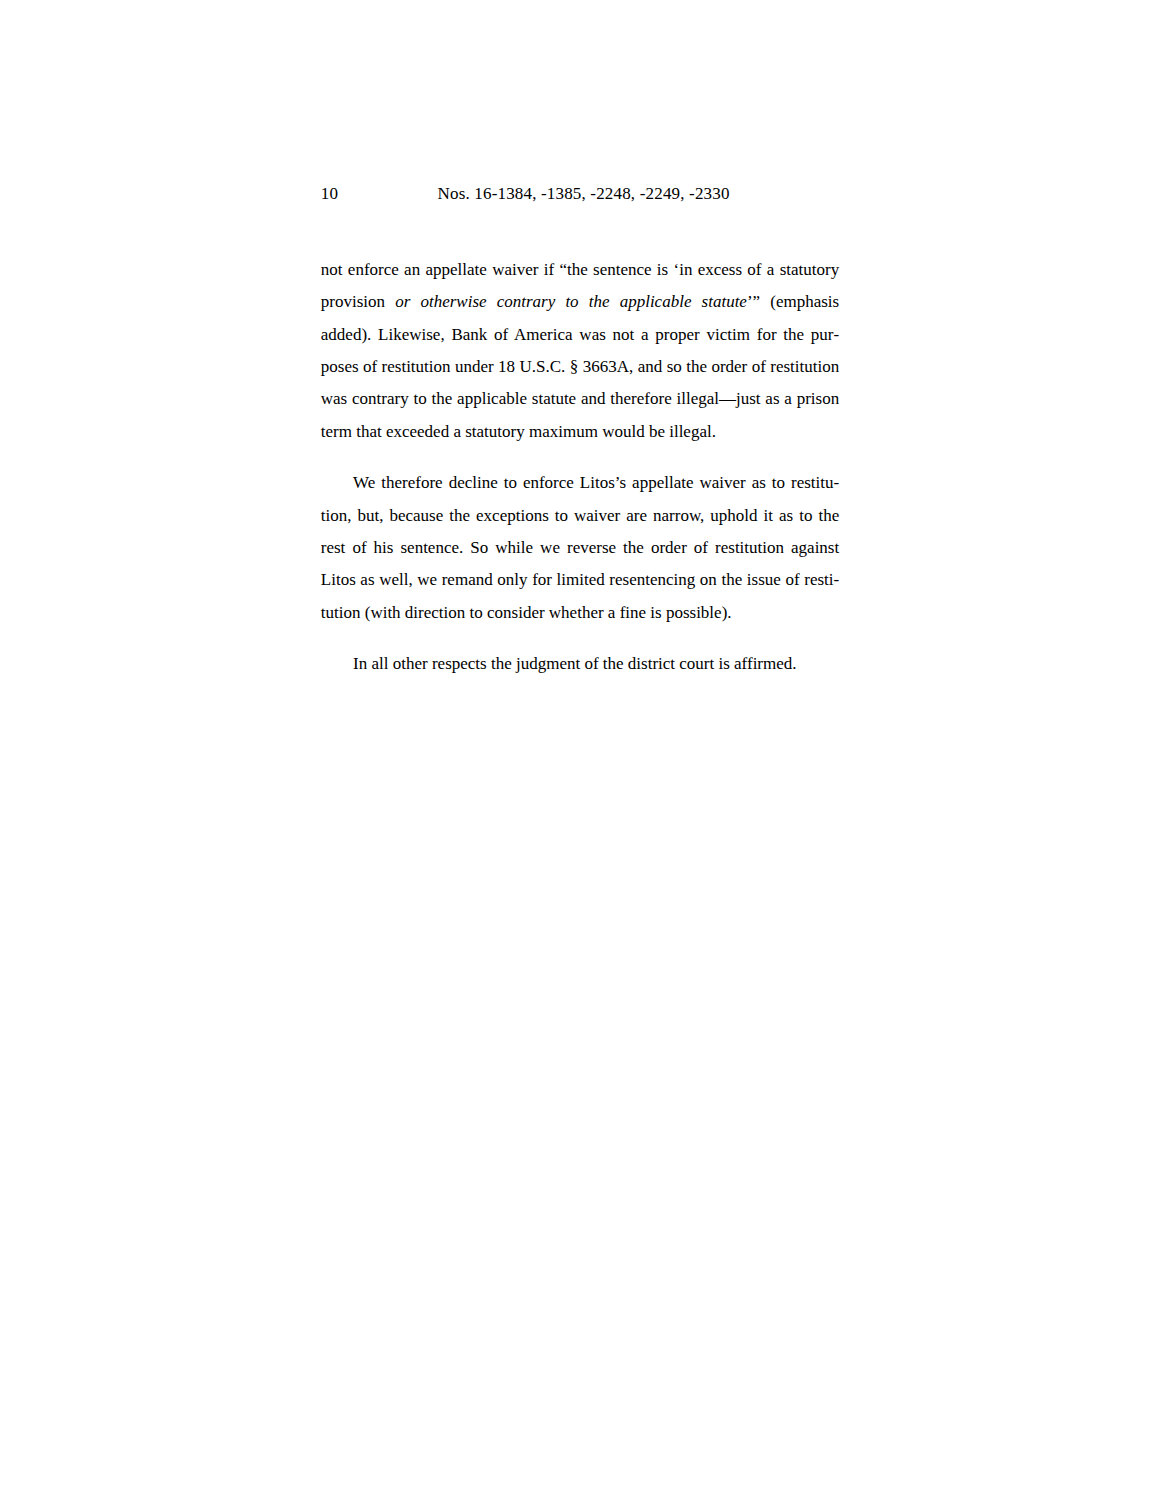10 Nos. 16-1384, -1385, -2248, -2249, -2330
not enforce an appellate waiver if “the sentence is ‘in excess of a statutory provision or otherwise contrary to the applicable statute’” (emphasis added). Likewise, Bank of America was not a proper victim for the purposes of restitution under 18 U.S.C. § 3663A, and so the order of restitution was contrary to the applicable statute and therefore illegal—just as a prison term that exceeded a statutory maximum would be illegal.
We therefore decline to enforce Litos’s appellate waiver as to restitution, but, because the exceptions to waiver are narrow, uphold it as to the rest of his sentence. So while we reverse the order of restitution against Litos as well, we remand only for limited resentencing on the issue of restitution (with direction to consider whether a fine is possible).
In all other respects the judgment of the district court is affirmed.